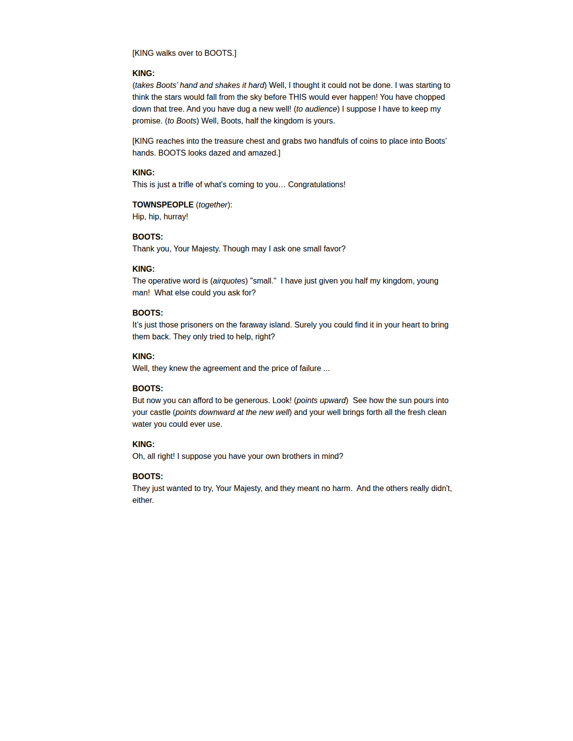[KING walks over to BOOTS.]
KING:
(takes Boots’ hand and shakes it hard) Well, I thought it could not be done. I was starting to think the stars would fall from the sky before THIS would ever happen! You have chopped down that tree. And you have dug a new well! (to audience) I suppose I have to keep my promise. (to Boots) Well, Boots, half the kingdom is yours.
[KING reaches into the treasure chest and grabs two handfuls of coins to place into Boots’ hands. BOOTS looks dazed and amazed.]
KING:
This is just a trifle of what's coming to you… Congratulations!
TOWNSPEOPLE (together):
Hip, hip, hurray!
BOOTS:
Thank you, Your Majesty. Though may I ask one small favor?
KING:
The operative word is (airquotes) "small." I have just given you half my kingdom, young man! What else could you ask for?
BOOTS:
It’s just those prisoners on the faraway island. Surely you could find it in your heart to bring them back. They only tried to help, right?
KING:
Well, they knew the agreement and the price of failure ...
BOOTS:
But now you can afford to be generous. Look! (points upward) See how the sun pours into your castle (points downward at the new well) and your well brings forth all the fresh clean water you could ever use.
KING:
Oh, all right! I suppose you have your own brothers in mind?
BOOTS:
They just wanted to try, Your Majesty, and they meant no harm. And the others really didn't, either.